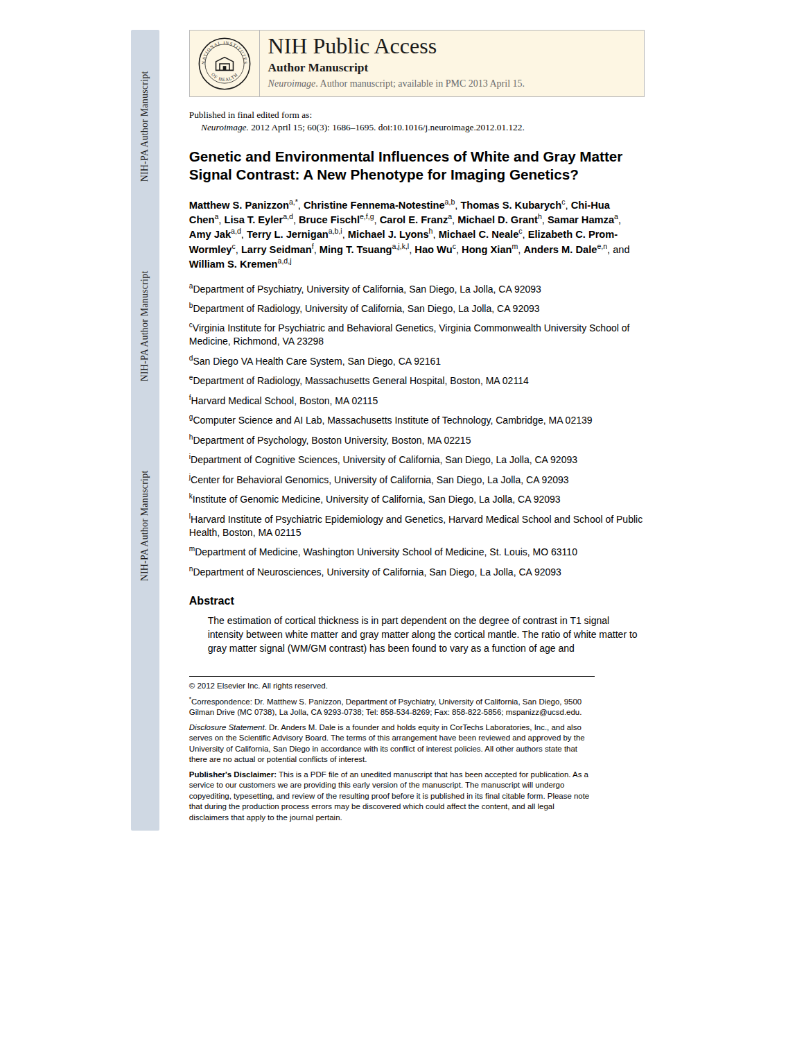NIH-PA Author Manuscript
NIH-PA Author Manuscript
NIH-PA Author Manuscript
NATIONAL INSTITUTES OF HEALTH
NIH Public Access
Author Manuscript
Neuroimage. Author manuscript; available in PMC 2013 April 15.
Published in final edited form as:
Neuroimage. 2012 April 15; 60(3): 1686–1695. doi:10.1016/j.neuroimage.2012.01.122.
Genetic and Environmental Influences of White and Gray Matter Signal Contrast: A New Phenotype for Imaging Genetics?
Matthew S. Panizzona,*, Christine Fennema-Notestinea,b, Thomas S. Kubarychc, Chi-Hua Chena, Lisa T. Eylera,d, Bruce Fischle,f,g, Carol E. Franza, Michael D. Granth, Samar Hamzaa, Amy Jaka,d, Terry L. Jernigana,b,i, Michael J. Lyonsh, Michael C. Nealec, Elizabeth C. Prom-Wormleyc, Larry Seidmanf, Ming T. Tsuanga,j,k,l, Hao Wuc, Hong Xianm, Anders M. Dalee,n, and William S. Kremena,d,j
aDepartment of Psychiatry, University of California, San Diego, La Jolla, CA 92093
bDepartment of Radiology, University of California, San Diego, La Jolla, CA 92093
cVirginia Institute for Psychiatric and Behavioral Genetics, Virginia Commonwealth University School of Medicine, Richmond, VA 23298
dSan Diego VA Health Care System, San Diego, CA 92161
eDepartment of Radiology, Massachusetts General Hospital, Boston, MA 02114
fHarvard Medical School, Boston, MA 02115
gComputer Science and AI Lab, Massachusetts Institute of Technology, Cambridge, MA 02139
hDepartment of Psychology, Boston University, Boston, MA 02215
iDepartment of Cognitive Sciences, University of California, San Diego, La Jolla, CA 92093
jCenter for Behavioral Genomics, University of California, San Diego, La Jolla, CA 92093
kInstitute of Genomic Medicine, University of California, San Diego, La Jolla, CA 92093
lHarvard Institute of Psychiatric Epidemiology and Genetics, Harvard Medical School and School of Public Health, Boston, MA 02115
mDepartment of Medicine, Washington University School of Medicine, St. Louis, MO 63110
nDepartment of Neurosciences, University of California, San Diego, La Jolla, CA 92093
Abstract
The estimation of cortical thickness is in part dependent on the degree of contrast in T1 signal intensity between white matter and gray matter along the cortical mantle. The ratio of white matter to gray matter signal (WM/GM contrast) has been found to vary as a function of age and
© 2012 Elsevier Inc. All rights reserved.
*Correspondence: Dr. Matthew S. Panizzon, Department of Psychiatry, University of California, San Diego, 9500 Gilman Drive (MC 0738), La Jolla, CA 9293-0738; Tel: 858-534-8269; Fax: 858-822-5856; mspanizz@ucsd.edu.
Disclosure Statement. Dr. Anders M. Dale is a founder and holds equity in CorTechs Laboratories, Inc., and also serves on the Scientific Advisory Board. The terms of this arrangement have been reviewed and approved by the University of California, San Diego in accordance with its conflict of interest policies. All other authors state that there are no actual or potential conflicts of interest.
Publisher's Disclaimer: This is a PDF file of an unedited manuscript that has been accepted for publication. As a service to our customers we are providing this early version of the manuscript. The manuscript will undergo copyediting, typesetting, and review of the resulting proof before it is published in its final citable form. Please note that during the production process errors may be discovered which could affect the content, and all legal disclaimers that apply to the journal pertain.